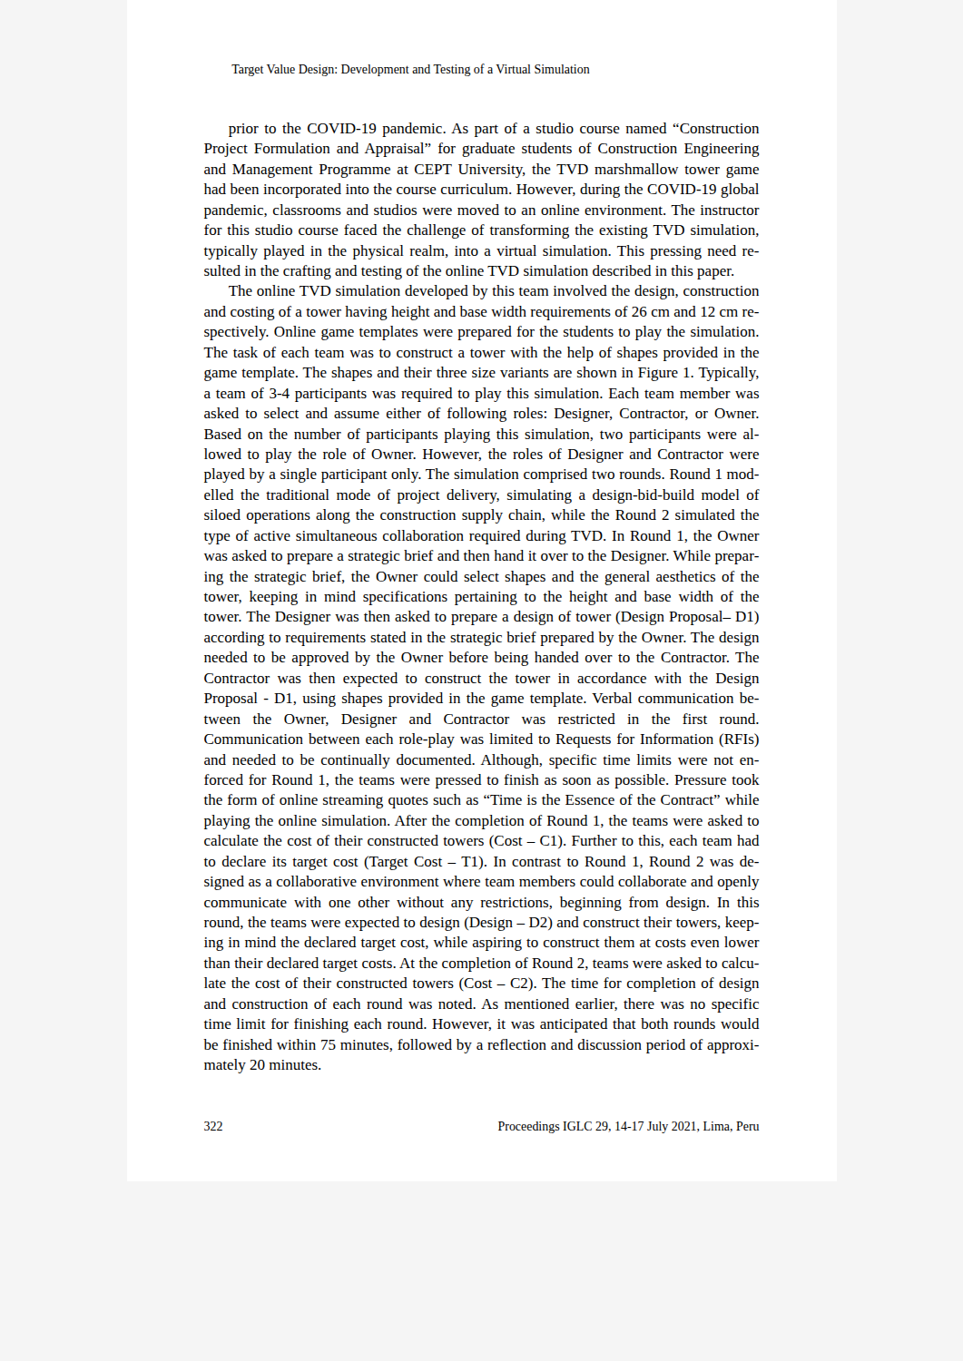Target Value Design: Development and Testing of a Virtual Simulation
prior to the COVID-19 pandemic. As part of a studio course named “Construction Project Formulation and Appraisal” for graduate students of Construction Engineering and Management Programme at CEPT University, the TVD marshmallow tower game had been incorporated into the course curriculum. However, during the COVID-19 global pandemic, classrooms and studios were moved to an online environment. The instructor for this studio course faced the challenge of transforming the existing TVD simulation, typically played in the physical realm, into a virtual simulation. This pressing need resulted in the crafting and testing of the online TVD simulation described in this paper.
The online TVD simulation developed by this team involved the design, construction and costing of a tower having height and base width requirements of 26 cm and 12 cm respectively. Online game templates were prepared for the students to play the simulation. The task of each team was to construct a tower with the help of shapes provided in the game template. The shapes and their three size variants are shown in Figure 1. Typically, a team of 3-4 participants was required to play this simulation. Each team member was asked to select and assume either of following roles: Designer, Contractor, or Owner. Based on the number of participants playing this simulation, two participants were allowed to play the role of Owner. However, the roles of Designer and Contractor were played by a single participant only. The simulation comprised two rounds. Round 1 modelled the traditional mode of project delivery, simulating a design-bid-build model of siloed operations along the construction supply chain, while the Round 2 simulated the type of active simultaneous collaboration required during TVD. In Round 1, the Owner was asked to prepare a strategic brief and then hand it over to the Designer. While preparing the strategic brief, the Owner could select shapes and the general aesthetics of the tower, keeping in mind specifications pertaining to the height and base width of the tower. The Designer was then asked to prepare a design of tower (Design Proposal– D1) according to requirements stated in the strategic brief prepared by the Owner. The design needed to be approved by the Owner before being handed over to the Contractor. The Contractor was then expected to construct the tower in accordance with the Design Proposal - D1, using shapes provided in the game template. Verbal communication between the Owner, Designer and Contractor was restricted in the first round. Communication between each role-play was limited to Requests for Information (RFIs) and needed to be continually documented. Although, specific time limits were not enforced for Round 1, the teams were pressed to finish as soon as possible. Pressure took the form of online streaming quotes such as “Time is the Essence of the Contract” while playing the online simulation. After the completion of Round 1, the teams were asked to calculate the cost of their constructed towers (Cost – C1). Further to this, each team had to declare its target cost (Target Cost – T1). In contrast to Round 1, Round 2 was designed as a collaborative environment where team members could collaborate and openly communicate with one other without any restrictions, beginning from design. In this round, the teams were expected to design (Design – D2) and construct their towers, keeping in mind the declared target cost, while aspiring to construct them at costs even lower than their declared target costs. At the completion of Round 2, teams were asked to calculate the cost of their constructed towers (Cost – C2). The time for completion of design and construction of each round was noted. As mentioned earlier, there was no specific time limit for finishing each round. However, it was anticipated that both rounds would be finished within 75 minutes, followed by a reflection and discussion period of approximately 20 minutes.
322 Proceedings IGLC 29, 14-17 July 2021, Lima, Peru